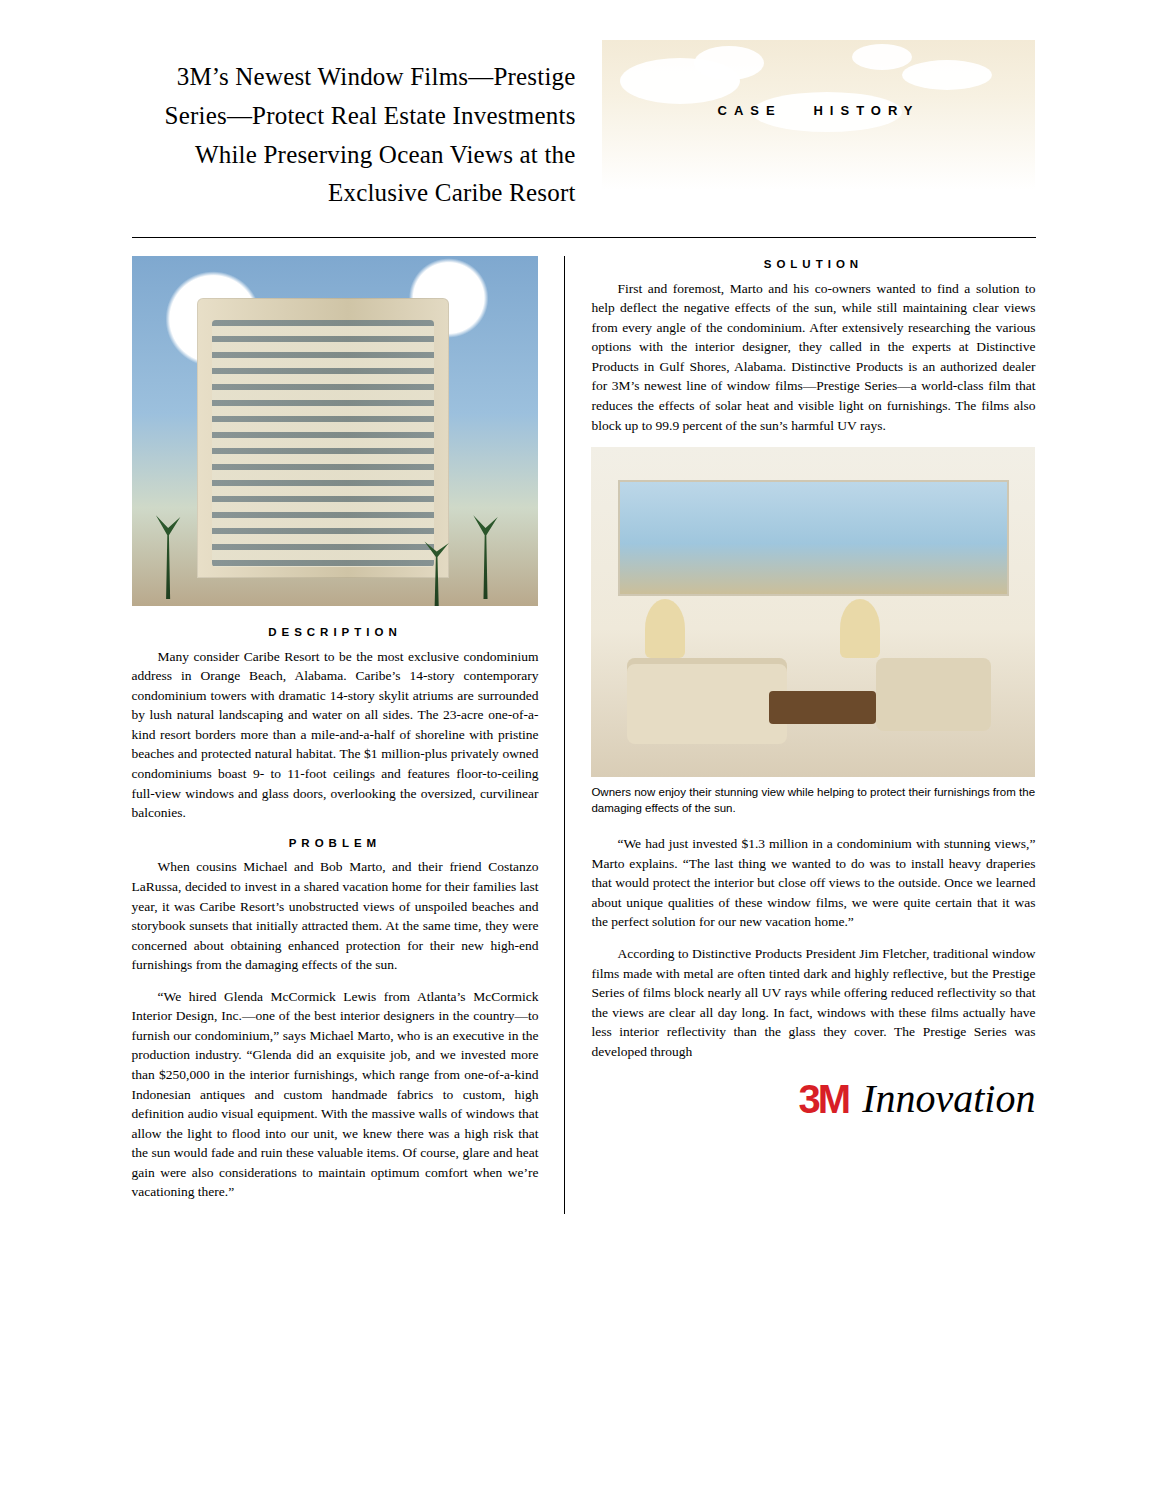3M’s Newest Window Films—Prestige Series—Protect Real Estate Investments While Preserving Ocean Views at the Exclusive Caribe Resort
CASE HISTORY
DESCRIPTION
Many consider Caribe Resort to be the most exclusive condominium address in Orange Beach, Alabama. Caribe’s 14-story contemporary condominium towers with dramatic 14-story skylit atriums are surrounded by lush natural landscaping and water on all sides. The 23-acre one-of-a-kind resort borders more than a mile-and-a-half of shoreline with pristine beaches and protected natural habitat. The $1 million-plus privately owned condominiums boast 9- to 11-foot ceilings and features floor-to-ceiling full-view windows and glass doors, overlooking the oversized, curvilinear balconies.
PROBLEM
When cousins Michael and Bob Marto, and their friend Costanzo LaRussa, decided to invest in a shared vacation home for their families last year, it was Caribe Resort’s unobstructed views of unspoiled beaches and storybook sunsets that initially attracted them. At the same time, they were concerned about obtaining enhanced protection for their new high-end furnishings from the damaging effects of the sun.
“We hired Glenda McCormick Lewis from Atlanta’s McCormick Interior Design, Inc.—one of the best interior designers in the country—to furnish our condominium,” says Michael Marto, who is an executive in the production industry. “Glenda did an exquisite job, and we invested more than $250,000 in the interior furnishings, which range from one-of-a-kind Indonesian antiques and custom handmade fabrics to custom, high definition audio visual equipment. With the massive walls of windows that allow the light to flood into our unit, we knew there was a high risk that the sun would fade and ruin these valuable items. Of course, glare and heat gain were also considerations to maintain optimum comfort when we’re vacationing there.”
SOLUTION
First and foremost, Marto and his co-owners wanted to find a solution to help deflect the negative effects of the sun, while still maintaining clear views from every angle of the condominium. After extensively researching the various options with the interior designer, they called in the experts at Distinctive Products in Gulf Shores, Alabama. Distinctive Products is an authorized dealer for 3M’s newest line of window films—Prestige Series—a world-class film that reduces the effects of solar heat and visible light on furnishings. The films also block up to 99.9 percent of the sun’s harmful UV rays.
Owners now enjoy their stunning view while helping to protect their furnishings from the damaging effects of the sun.
“We had just invested $1.3 million in a condominium with stunning views,” Marto explains. “The last thing we wanted to do was to install heavy draperies that would protect the interior but close off views to the outside. Once we learned about unique qualities of these window films, we were quite certain that it was the perfect solution for our new vacation home.”
According to Distinctive Products President Jim Fletcher, traditional window films made with metal are often tinted dark and highly reflective, but the Prestige Series of films block nearly all UV rays while offering reduced reflectivity so that the views are clear all day long. In fact, windows with these films actually have less interior reflectivity than the glass they cover. The Prestige Series was developed through
3M Innovation